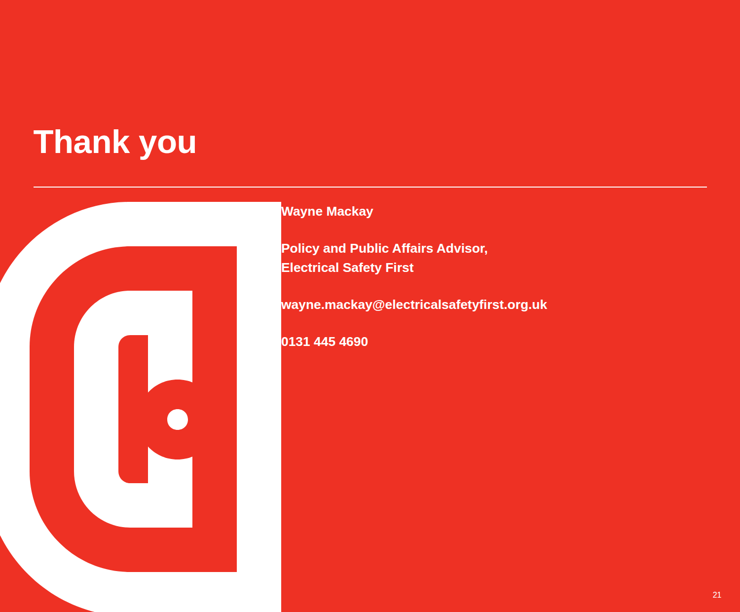Thank you
Wayne Mackay
Policy and Public Affairs Advisor,
Electrical Safety First
wayne.mackay@electricalsafetyfirst.org.uk
0131 445 4690
21